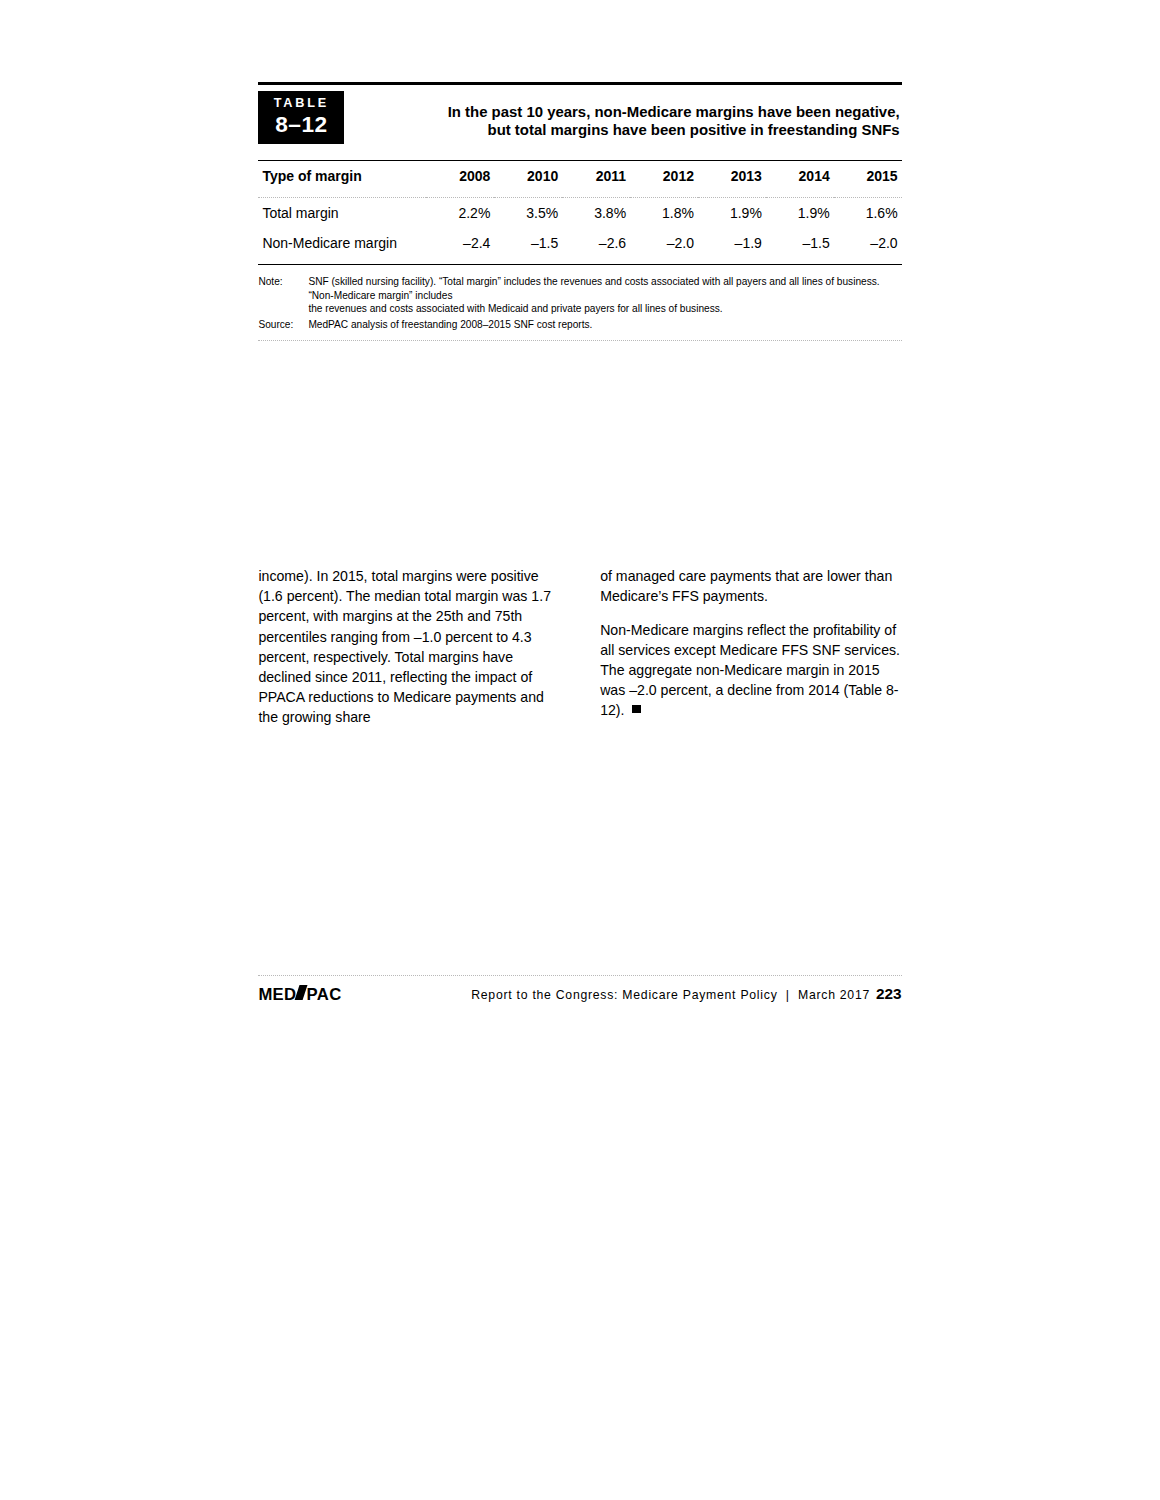TABLE
8–12
In the past 10 years, non-Medicare margins have been negative,
but total margins have been positive in freestanding SNFs
| Type of margin | 2008 | 2010 | 2011 | 2012 | 2013 | 2014 | 2015 |
| --- | --- | --- | --- | --- | --- | --- | --- |
| Total margin | 2.2% | 3.5% | 3.8% | 1.8% | 1.9% | 1.9% | 1.6% |
| Non-Medicare margin | –2.4 | –1.5 | –2.6 | –2.0 | –1.9 | –1.5 | –2.0 |
Note:
SNF (skilled nursing facility). “Total margin” includes the revenues and costs associated with all payers and all lines of business. “Non-Medicare margin” includes
the revenues and costs associated with Medicaid and private payers for all lines of business.
Source:
MedPAC analysis of freestanding 2008–2015 SNF cost reports.
income). In 2015, total margins were positive (1.6 percent). The median total margin was 1.7 percent, with margins at the 25th and 75th percentiles ranging from –1.0 percent to 4.3 percent, respectively. Total margins have declined since 2011, reflecting the impact of PPACA reductions to Medicare payments and the growing share
of managed care payments that are lower than Medicare’s FFS payments.
Non-Medicare margins reflect the profitability of all services except Medicare FFS SNF services. The aggregate non-Medicare margin in 2015 was –2.0 percent, a decline from 2014 (Table 8-12).
MED PAC
Report to the Congress: Medicare Payment Policy | March 2017223